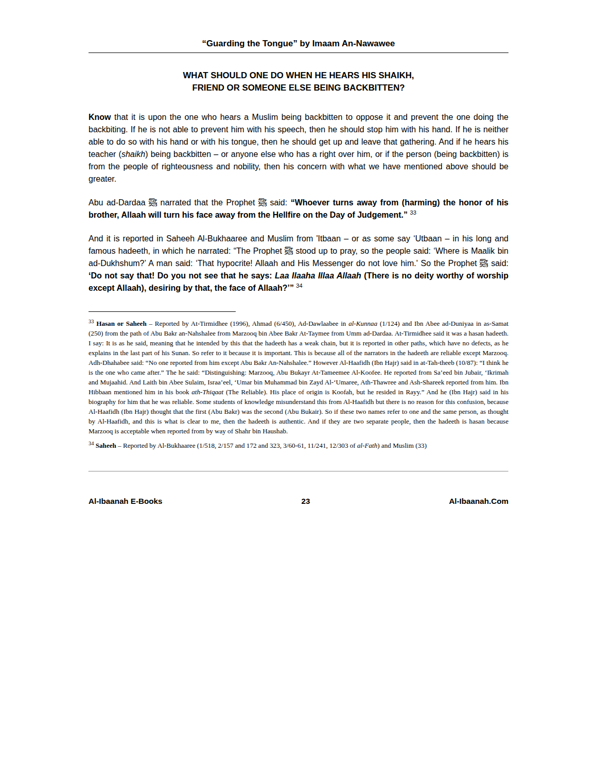“Guarding the Tongue” by Imaam An-Nawawee
What Should One Do When He Hears His Shaikh,
Friend or Someone Else Being Backbitten?
Know that it is upon the one who hears a Muslim being backbitten to oppose it and prevent the one doing the backbiting. If he is not able to prevent him with his speech, then he should stop him with his hand. If he is neither able to do so with his hand or with his tongue, then he should get up and leave that gathering. And if he hears his teacher (shaikh) being backbitten – or anyone else who has a right over him, or if the person (being backbitten) is from the people of righteousness and nobility, then his concern with what we have mentioned above should be greater.
Abu ad-Dardaa ﷺ narrated that the Prophet ﷺ said: “Whoever turns away from (harming) the honor of his brother, Allaah will turn his face away from the Hellfire on the Day of Judgement.” 33
And it is reported in Saheeh Al-Bukhaaree and Muslim from 'Itbaan – or as some say ‘Utbaan – in his long and famous hadeeth, in which he narrated: “The Prophet ﷺ stood up to pray, so the people said: ‘Where is Maalik bin ad-Dukhshum?’ A man said: ‘That hypocrite! Allaah and His Messenger do not love him.' So the Prophet ﷺ said: ‘Do not say that! Do you not see that he says: Laa Ilaaha Illaa Allaah (There is no deity worthy of worship except Allaah), desiring by that, the face of Allaah?’” 34
33 Hasan or Saheeh – Reported by At-Tirmidhee (1996), Ahmad (6/450), Ad-Dawlaabee in al-Kunnaa (1/124) and Ibn Abee ad-Duniyaa in as-Samat (250) from the path of Abu Bakr an-Nahshalee from Marzooq bin Abee Bakr At-Taymee from Umm ad-Dardaa. At-Tirmidhee said it was a hasan hadeeth. I say: It is as he said, meaning that he intended by this that the hadeeth has a weak chain, but it is reported in other paths, which have no defects, as he explains in the last part of his Sunan. So refer to it because it is important. This is because all of the narrators in the hadeeth are reliable except Marzooq. Adh-Dhahabee said: “No one reported from him except Abu Bakr An-Nahshalee.” However Al-Haafidh (Ibn Hajr) said in at-Tah-theeb (10/87): “I think he is the one who came after.” The he said: “Distinguishing: Marzooq, Abu Bukayr At-Tameemee Al-Koofee. He reported from Sa’eed bin Jubair, ‘Ikrimah and Mujaahid. And Laith bin Abee Sulaim, Israa’eel, ‘Umar bin Muhammad bin Zayd Al-‘Umaree, Ath-Thawree and Ash-Shareek reported from him. Ibn Hibbaan mentioned him in his book ath-Thiqaat (The Reliable). His place of origin is Koofah, but he resided in Rayy.” And he (Ibn Hajr) said in his biography for him that he was reliable. Some students of knowledge misunderstand this from Al-Haafidh but there is no reason for this confusion, because Al-Haafidh (Ibn Hajr) thought that the first (Abu Bakr) was the second (Abu Bukair). So if these two names refer to one and the same person, as thought by Al-Haafidh, and this is what is clear to me, then the hadeeth is authentic. And if they are two separate people, then the hadeeth is hasan because Marzooq is acceptable when reported from by way of Shahr bin Haushab.
34 Saheeh – Reported by Al-Bukhaaree (1/518, 2/157 and 172 and 323, 3/60-61, 11/241, 12/303 of al-Fath) and Muslim (33)
Al-Ibaanah E-Books 23 Al-Ibaanah.Com